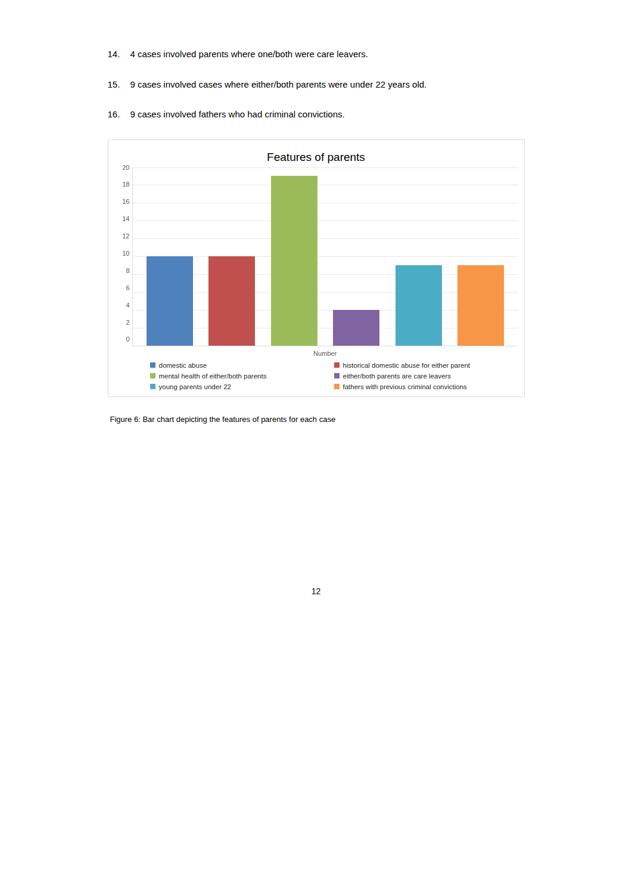4 cases involved parents where one/both were care leavers.
9 cases involved cases where either/both parents were under 22 years old.
9 cases involved fathers who had criminal convictions.
Features of parents
20 18 16 14 12 10 8 6 4 2 0
Number
domestic abuse
historical domestic abuse for either parent
mental health of either/both parents
either/both parents are care leavers
young parents under 22
fathers with previous criminal convictions
Figure 6: Bar chart depicting the features of parents for each case
12